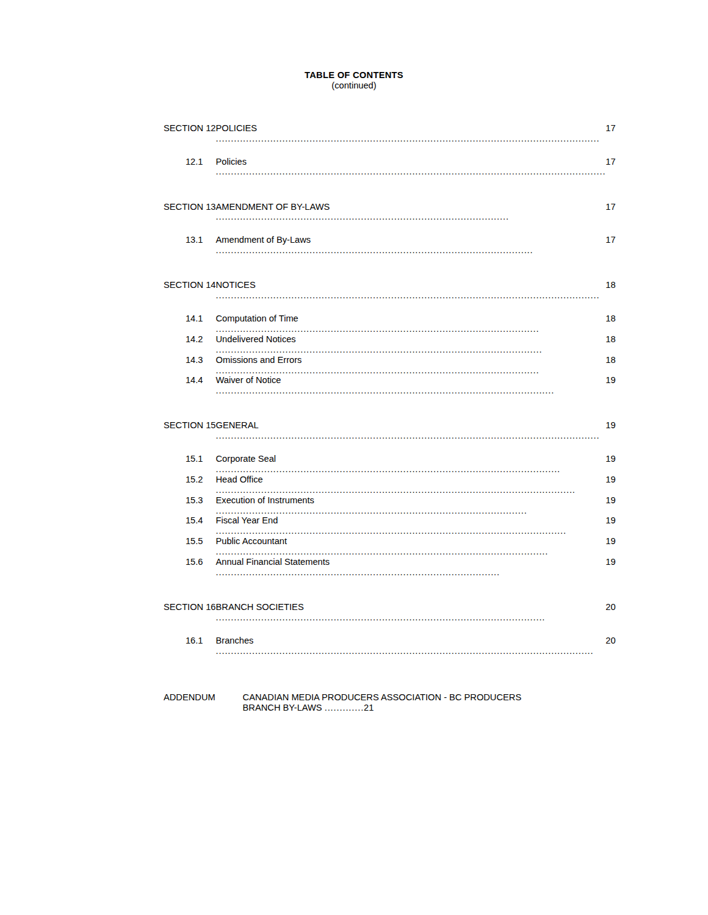TABLE OF CONTENTS
(continued)
| SECTION 12 | POLICIES ............................................................................................................................... | 17 |
| 12.1 | Policies ................................................................................................................................. | 17 |
| SECTION 13 | AMENDMENT OF BY-LAWS ................................................................................................. | 17 |
| 13.1 | Amendment of By-Laws ......................................................................................................... | 17 |
| SECTION 14 | NOTICES ............................................................................................................................... | 18 |
| 14.1 | Computation of Time ........................................................................................................... | 18 |
| 14.2 | Undelivered Notices ............................................................................................................ | 18 |
| 14.3 | Omissions and Errors ........................................................................................................... | 18 |
| 14.4 | Waiver of Notice ................................................................................................................ | 19 |
| SECTION 15 | GENERAL ............................................................................................................................... | 19 |
| 15.1 | Corporate Seal .................................................................................................................. | 19 |
| 15.2 | Head Office ....................................................................................................................... | 19 |
| 15.3 | Execution of Instruments ....................................................................................................... | 19 |
| 15.4 | Fiscal Year End .................................................................................................................... | 19 |
| 15.5 | Public Accountant .............................................................................................................. | 19 |
| 15.6 | Annual Financial Statements .............................................................................................. | 19 |
| SECTION 16 | BRANCH SOCIETIES ............................................................................................................. | 20 |
| 16.1 | Branches ............................................................................................................................. | 20 |
| ADDENDUM | CANADIAN MEDIA PRODUCERS ASSOCIATION - BC PRODUCERS BRANCH BY-LAWS ............. 21 |